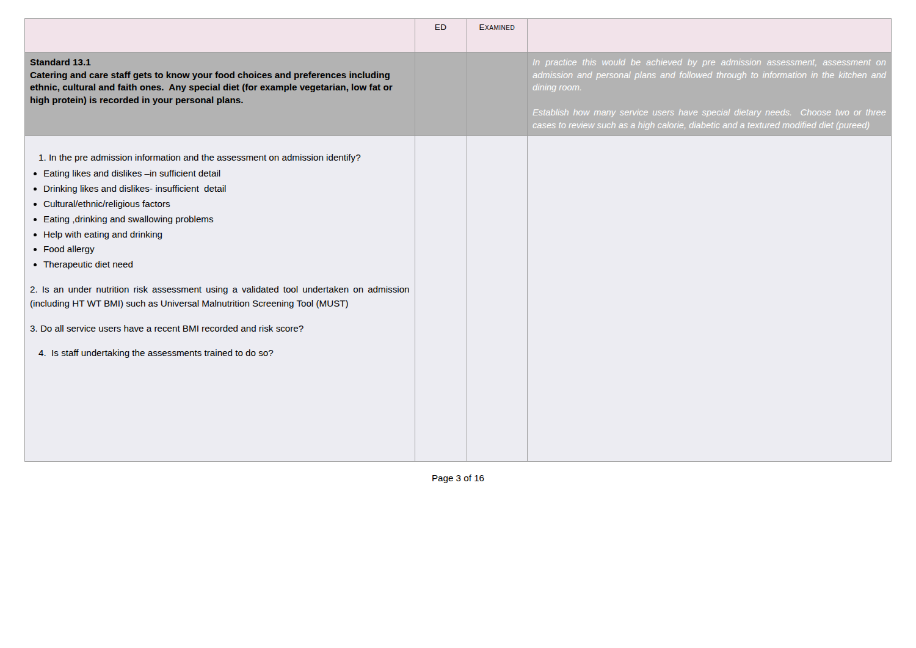| | ED | Examined | |
| Standard 13.1 Catering and care staff gets to know your food choices and preferences including ethnic, cultural and faith ones. Any special diet (for example vegetarian, low fat or high protein) is recorded in your personal plans. | | | In practice this would be achieved by pre admission assessment, assessment on admission and personal plans and followed through to information in the kitchen and dining room. Establish how many service users have special dietary needs. Choose two or three cases to review such as a high calorie, diabetic and a textured modified diet (pureed) |
| 1. In the pre admission information and the assessment on admission identify? Eating likes and dislikes –in sufficient detail Drinking likes and dislikes- insufficient detail Cultural/ethnic/religious factors Eating ,drinking and swallowing problems Help with eating and drinking Food allergy Therapeutic diet need 2. Is an under nutrition risk assessment using a validated tool undertaken on admission (including HT WT BMI) such as Universal Malnutrition Screening Tool (MUST) 3. Do all service users have a recent BMI recorded and risk score? 4. Is staff undertaking the assessments trained to do so? | | | |
Page 3 of 16